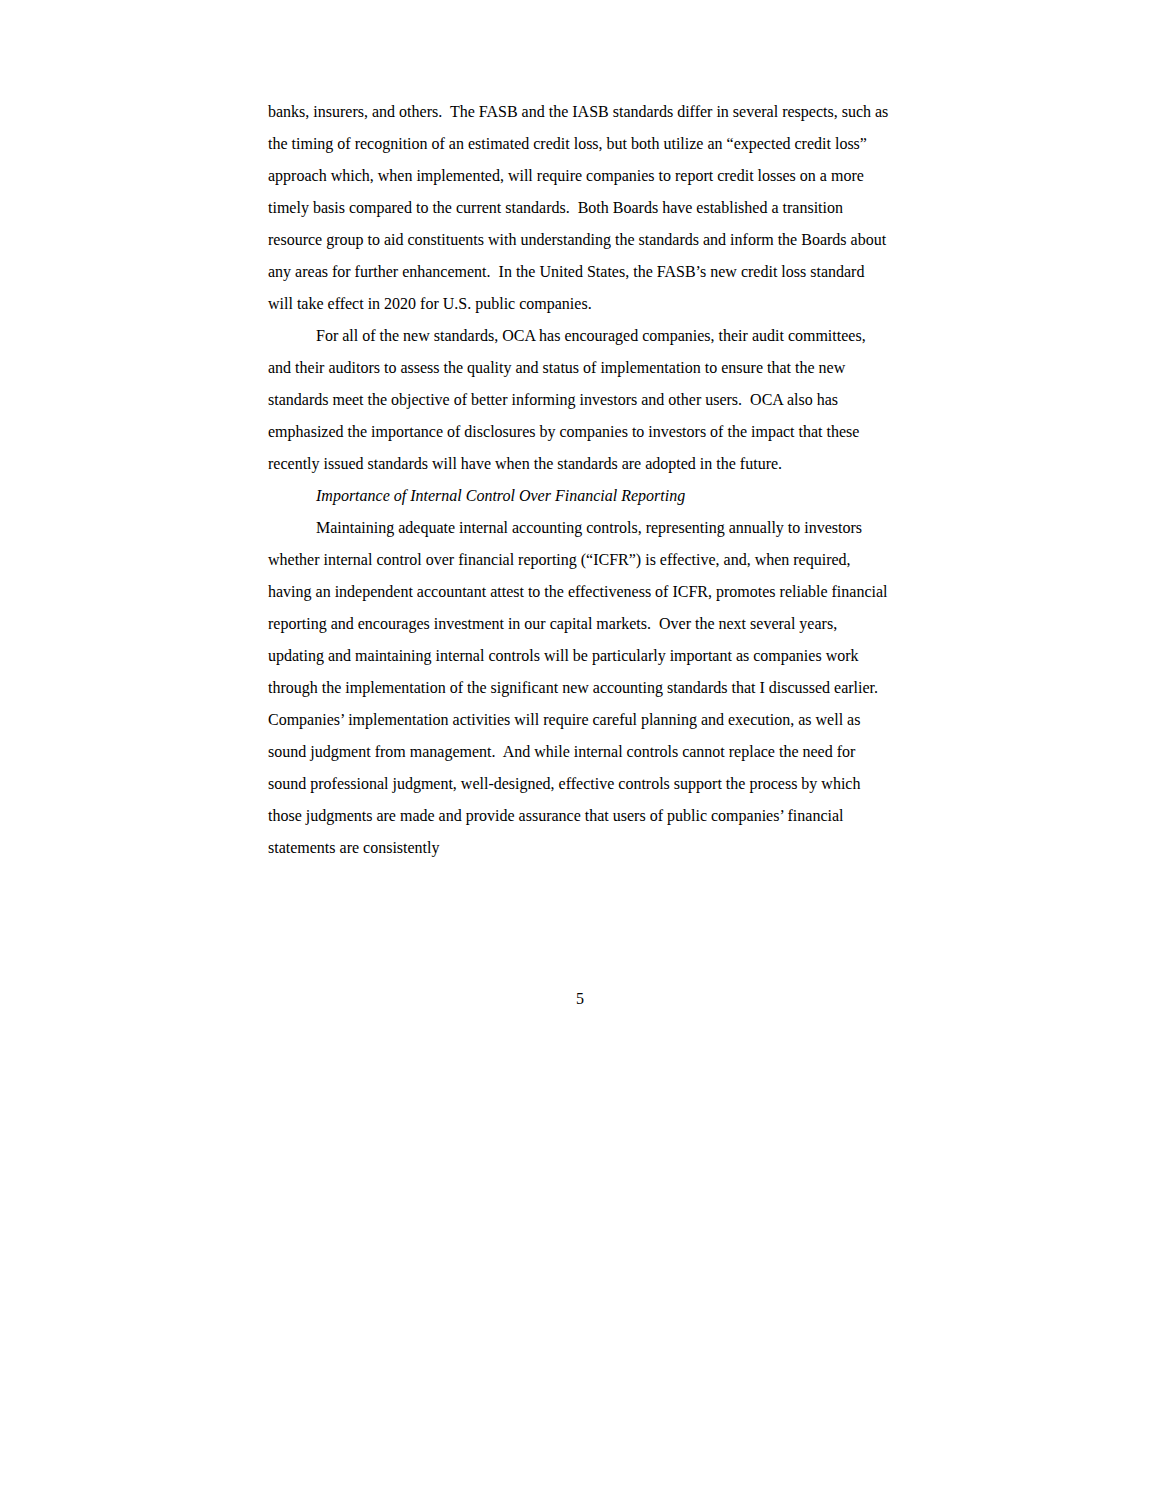banks, insurers, and others. The FASB and the IASB standards differ in several respects, such as the timing of recognition of an estimated credit loss, but both utilize an “expected credit loss” approach which, when implemented, will require companies to report credit losses on a more timely basis compared to the current standards. Both Boards have established a transition resource group to aid constituents with understanding the standards and inform the Boards about any areas for further enhancement. In the United States, the FASB’s new credit loss standard will take effect in 2020 for U.S. public companies.
For all of the new standards, OCA has encouraged companies, their audit committees, and their auditors to assess the quality and status of implementation to ensure that the new standards meet the objective of better informing investors and other users. OCA also has emphasized the importance of disclosures by companies to investors of the impact that these recently issued standards will have when the standards are adopted in the future.
Importance of Internal Control Over Financial Reporting
Maintaining adequate internal accounting controls, representing annually to investors whether internal control over financial reporting (“ICFR”) is effective, and, when required, having an independent accountant attest to the effectiveness of ICFR, promotes reliable financial reporting and encourages investment in our capital markets. Over the next several years, updating and maintaining internal controls will be particularly important as companies work through the implementation of the significant new accounting standards that I discussed earlier. Companies’ implementation activities will require careful planning and execution, as well as sound judgment from management. And while internal controls cannot replace the need for sound professional judgment, well-designed, effective controls support the process by which those judgments are made and provide assurance that users of public companies’ financial statements are consistently
5